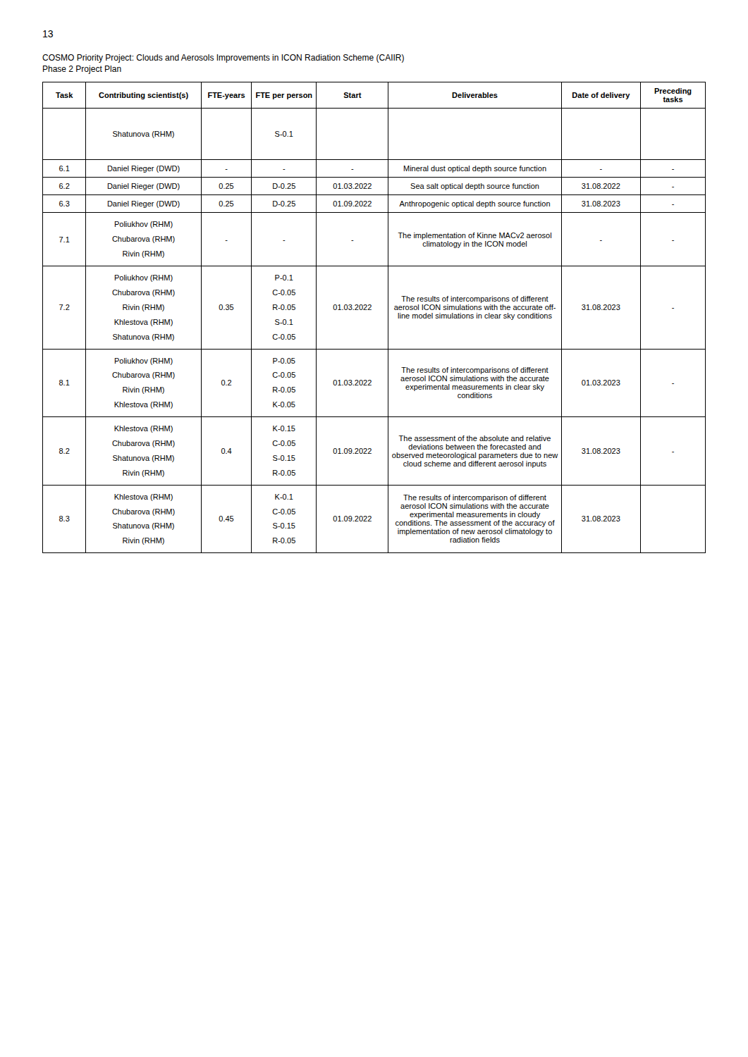13
COSMO Priority Project: Clouds and Aerosols Improvements in ICON Radiation Scheme (CAIIR)
Phase 2 Project Plan
| Task | Contributing scientist(s) | FTE-years | FTE per person | Start | Deliverables | Date of delivery | Preceding tasks |
| --- | --- | --- | --- | --- | --- | --- | --- |
| | Shatunova (RHM) | | S-0.1 | | | | |
| 6.1 | Daniel Rieger (DWD) | - | - | - | Mineral dust optical depth source function | - | - |
| 6.2 | Daniel Rieger (DWD) | 0.25 | D-0.25 | 01.03.2022 | Sea salt optical depth source function | 31.08.2022 | - |
| 6.3 | Daniel Rieger (DWD) | 0.25 | D-0.25 | 01.09.2022 | Anthropogenic optical depth source function | 31.08.2023 | - |
| 7.1 | Poliukhov (RHM) Chubarova (RHM) Rivin (RHM) | - | - | - | The implementation of Kinne MACv2 aerosol climatology in the ICON model | - | - |
| 7.2 | Poliukhov (RHM) Chubarova (RHM) Rivin (RHM) Khlestova (RHM) Shatunova (RHM) | 0.35 | P-0.1 C-0.05 R-0.05 S-0.1 C-0.05 | 01.03.2022 | The results of intercomparisons of different aerosol ICON simulations with the accurate off-line model simulations in clear sky conditions | 31.08.2023 | - |
| 8.1 | Poliukhov (RHM) Chubarova (RHM) Rivin (RHM) Khlestova (RHM) | 0.2 | P-0.05 C-0.05 R-0.05 K-0.05 | 01.03.2022 | The results of intercomparisons of different aerosol ICON simulations with the accurate experimental measurements in clear sky conditions | 01.03.2023 | - |
| 8.2 | Khlestova (RHM) Chubarova (RHM) Shatunova (RHM) Rivin (RHM) | 0.4 | K-0.15 C-0.05 S-0.15 R-0.05 | 01.09.2022 | The assessment of the absolute and relative deviations between the forecasted and observed meteorological parameters due to new cloud scheme and different aerosol inputs | 31.08.2023 | - |
| 8.3 | Khlestova (RHM) Chubarova (RHM) Shatunova (RHM) Rivin (RHM) | 0.45 | K-0.1 C-0.05 S-0.15 R-0.05 | 01.09.2022 | The results of intercomparison of different aerosol ICON simulations with the accurate experimental measurements in cloudy conditions. The assessment of the accuracy of implementation of new aerosol climatology to radiation fields | 31.08.2023 | |